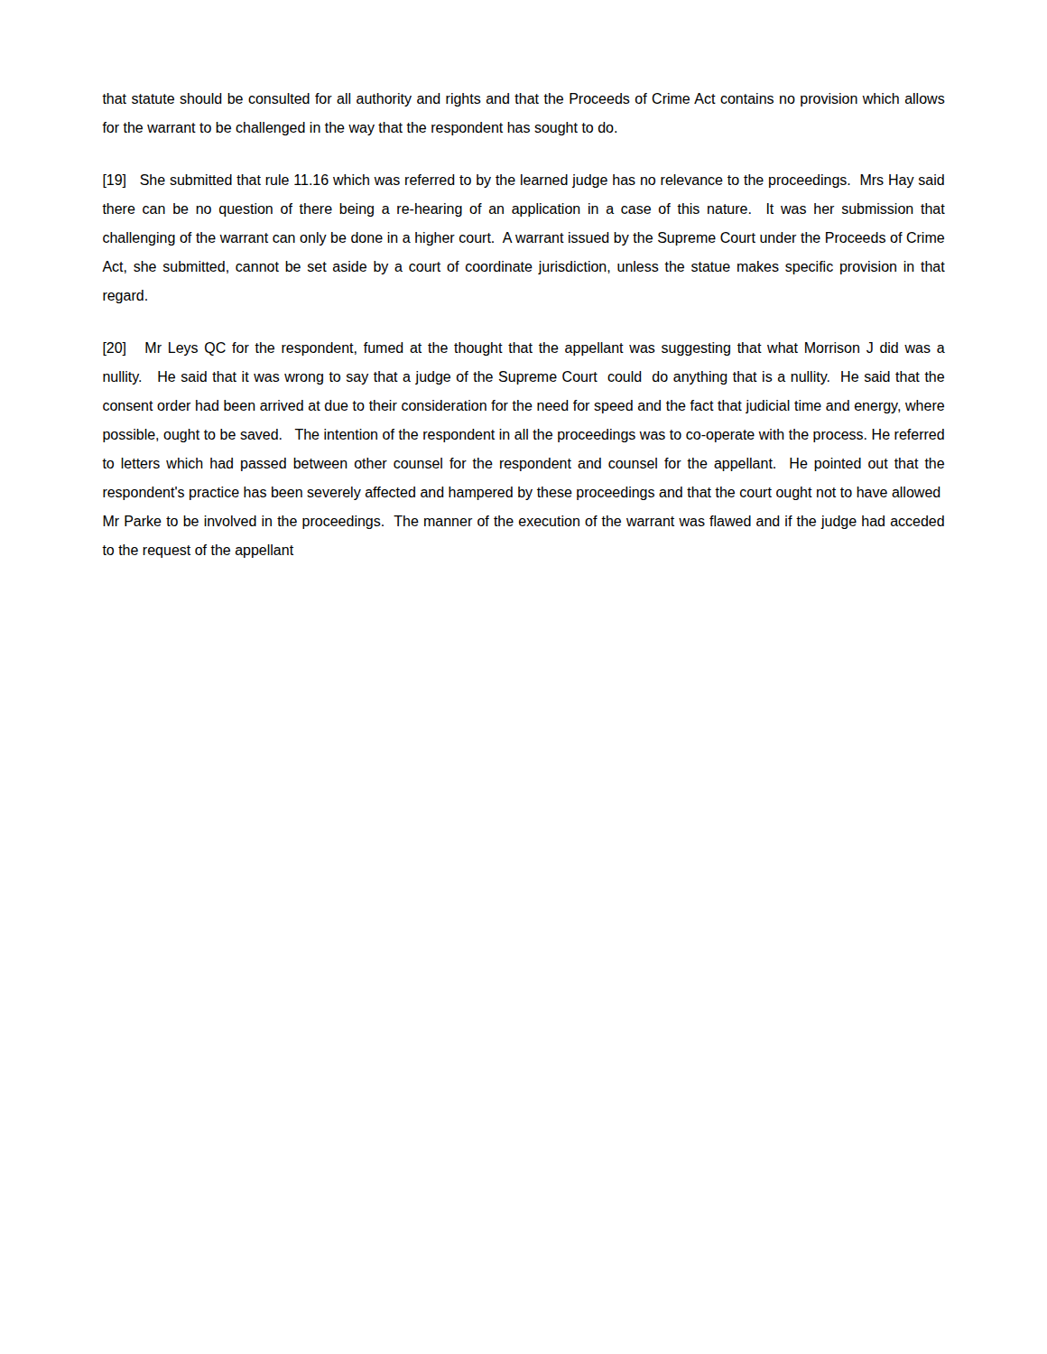that statute should be consulted for all authority and rights and that the Proceeds of Crime Act contains no provision which allows for the warrant to be challenged in the way that the respondent has sought to do.
[19] She submitted that rule 11.16 which was referred to by the learned judge has no relevance to the proceedings. Mrs Hay said there can be no question of there being a re-hearing of an application in a case of this nature. It was her submission that challenging of the warrant can only be done in a higher court. A warrant issued by the Supreme Court under the Proceeds of Crime Act, she submitted, cannot be set aside by a court of coordinate jurisdiction, unless the statue makes specific provision in that regard.
[20] Mr Leys QC for the respondent, fumed at the thought that the appellant was suggesting that what Morrison J did was a nullity. He said that it was wrong to say that a judge of the Supreme Court could do anything that is a nullity. He said that the consent order had been arrived at due to their consideration for the need for speed and the fact that judicial time and energy, where possible, ought to be saved. The intention of the respondent in all the proceedings was to co-operate with the process. He referred to letters which had passed between other counsel for the respondent and counsel for the appellant. He pointed out that the respondent's practice has been severely affected and hampered by these proceedings and that the court ought not to have allowed Mr Parke to be involved in the proceedings. The manner of the execution of the warrant was flawed and if the judge had acceded to the request of the appellant